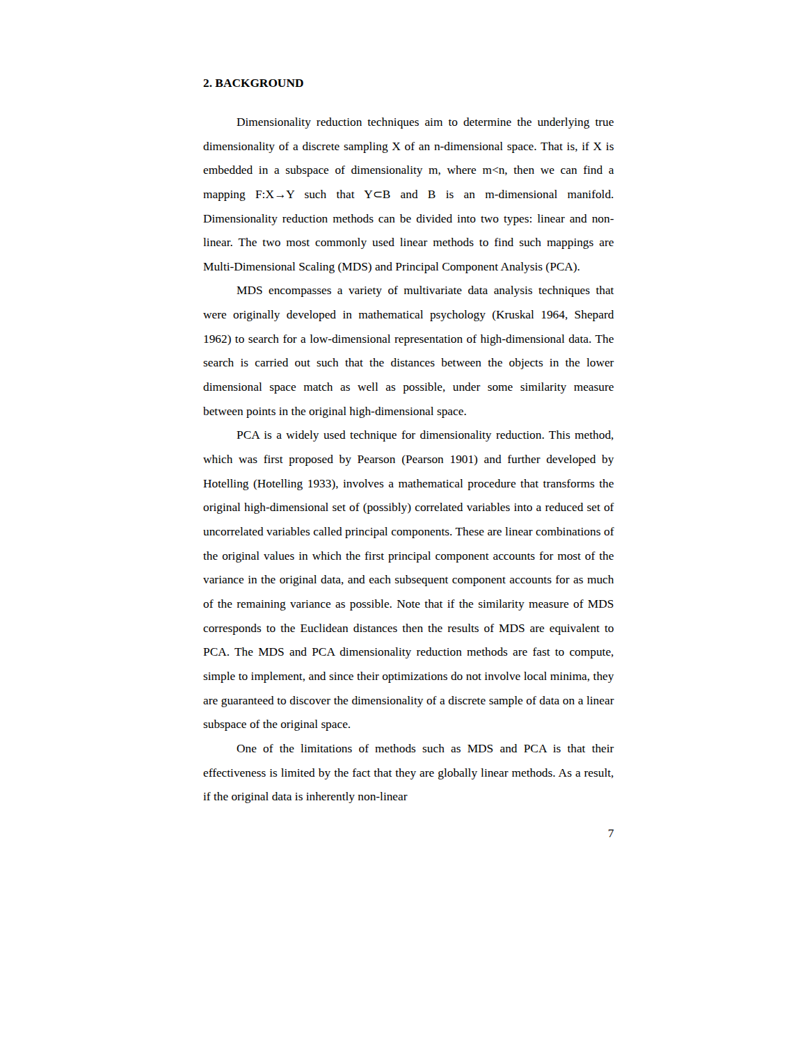2. BACKGROUND
Dimensionality reduction techniques aim to determine the underlying true dimensionality of a discrete sampling X of an n-dimensional space. That is, if X is embedded in a subspace of dimensionality m, where m<n, then we can find a mapping F:X→Y such that Y⊂B and B is an m-dimensional manifold. Dimensionality reduction methods can be divided into two types: linear and non-linear. The two most commonly used linear methods to find such mappings are Multi-Dimensional Scaling (MDS) and Principal Component Analysis (PCA).
MDS encompasses a variety of multivariate data analysis techniques that were originally developed in mathematical psychology (Kruskal 1964, Shepard 1962) to search for a low-dimensional representation of high-dimensional data. The search is carried out such that the distances between the objects in the lower dimensional space match as well as possible, under some similarity measure between points in the original high-dimensional space.
PCA is a widely used technique for dimensionality reduction. This method, which was first proposed by Pearson (Pearson 1901) and further developed by Hotelling (Hotelling 1933), involves a mathematical procedure that transforms the original high-dimensional set of (possibly) correlated variables into a reduced set of uncorrelated variables called principal components. These are linear combinations of the original values in which the first principal component accounts for most of the variance in the original data, and each subsequent component accounts for as much of the remaining variance as possible. Note that if the similarity measure of MDS corresponds to the Euclidean distances then the results of MDS are equivalent to PCA. The MDS and PCA dimensionality reduction methods are fast to compute, simple to implement, and since their optimizations do not involve local minima, they are guaranteed to discover the dimensionality of a discrete sample of data on a linear subspace of the original space.
One of the limitations of methods such as MDS and PCA is that their effectiveness is limited by the fact that they are globally linear methods. As a result, if the original data is inherently non-linear
7